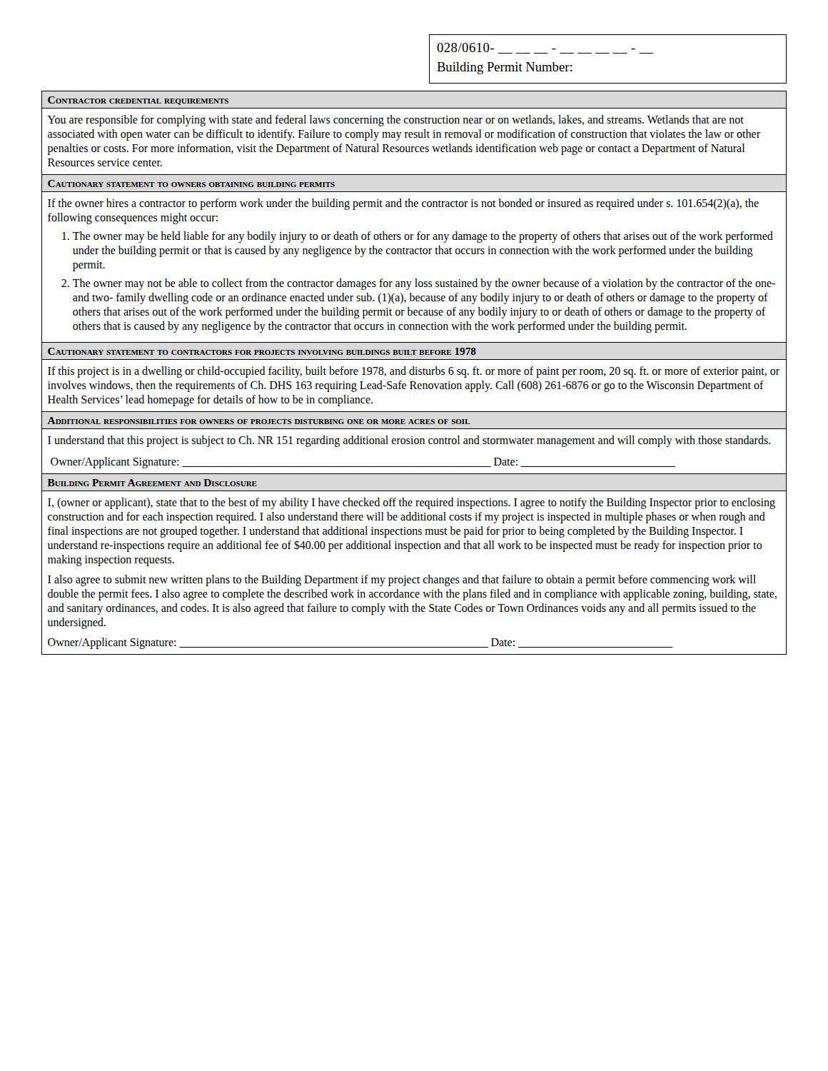028/0610- __ __ __ - __ __ __ __ - __
Building Permit Number:
| Contractor credential requirements |
| You are responsible for complying with state and federal laws concerning the construction near or on wetlands, lakes, and streams. Wetlands that are not associated with open water can be difficult to identify. Failure to comply may result in removal or modification of construction that violates the law or other penalties or costs. For more information, visit the Department of Natural Resources wetlands identification web page or contact a Department of Natural Resources service center. |
| Cautionary statement to owners obtaining building permits |
| If the owner hires a contractor to perform work under the building permit and the contractor is not bonded or insured as required under s. 101.654(2)(a), the following consequences might occur: The owner may be held liable for any bodily injury to or death of others or for any damage to the property of others that arises out of the work performed under the building permit or that is caused by any negligence by the contractor that occurs in connection with the work performed under the building permit. The owner may not be able to collect from the contractor damages for any loss sustained by the owner because of a violation by the contractor of the one- and two- family dwelling code or an ordinance enacted under sub. (1)(a), because of any bodily injury to or death of others or damage to the property of others that arises out of the work performed under the building permit or because of any bodily injury to or death of others or damage to the property of others that is caused by any negligence by the contractor that occurs in connection with the work performed under the building permit. |
| Cautionary statement to contractors for projects involving buildings built before 1978 |
| If this project is in a dwelling or child-occupied facility, built before 1978, and disturbs 6 sq. ft. or more of paint per room, 20 sq. ft. or more of exterior paint, or involves windows, then the requirements of Ch. DHS 163 requiring Lead-Safe Renovation apply. Call (608) 261-6876 or go to the Wisconsin Department of Health Services’ lead homepage for details of how to be in compliance. |
| Additional responsibilities for owners of projects disturbing one or more acres of soil |
| I understand that this project is subject to Ch. NR 151 regarding additional erosion control and stormwater management and will comply with those standards. Owner/Applicant Signature: ______________________________________________________ Date: ___________________________ |
| Building Permit Agreement and Disclosure |
| I, (owner or applicant), state that to the best of my ability I have checked off the required inspections. I agree to notify the Building Inspector prior to enclosing construction and for each inspection required. I also understand there will be additional costs if my project is inspected in multiple phases or when rough and final inspections are not grouped together. I understand that additional inspections must be paid for prior to being completed by the Building Inspector. I understand re-inspections require an additional fee of $40.00 per additional inspection and that all work to be inspected must be ready for inspection prior to making inspection requests. I also agree to submit new written plans to the Building Department if my project changes and that failure to obtain a permit before commencing work will double the permit fees. I also agree to complete the described work in accordance with the plans filed and in compliance with applicable zoning, building, state, and sanitary ordinances, and codes. It is also agreed that failure to comply with the State Codes or Town Ordinances voids any and all permits issued to the undersigned. Owner/Applicant Signature: ______________________________________________________ Date: ___________________________ |